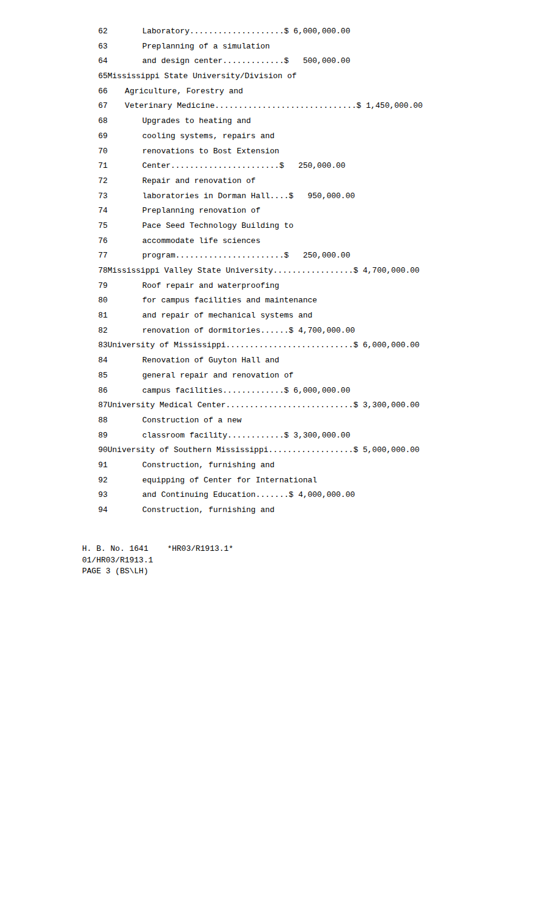| 62 | Laboratory....................$ 6,000,000.00 |
| 63 | Preplanning of a simulation |
| 64 | and design center.............$ 500,000.00 |
| 65 | Mississippi State University/Division of |
| 66 | Agriculture, Forestry and |
| 67 | Veterinary Medicine..............................$ 1,450,000.00 |
| 68 | Upgrades to heating and |
| 69 | cooling systems, repairs and |
| 70 | renovations to Bost Extension |
| 71 | Center.......................$ 250,000.00 |
| 72 | Repair and renovation of |
| 73 | laboratories in Dorman Hall....$ 950,000.00 |
| 74 | Preplanning renovation of |
| 75 | Pace Seed Technology Building to |
| 76 | accommodate life sciences |
| 77 | program.......................$ 250,000.00 |
| 78 | Mississippi Valley State University.................$ 4,700,000.00 |
| 79 | Roof repair and waterproofing |
| 80 | for campus facilities and maintenance |
| 81 | and repair of mechanical systems and |
| 82 | renovation of dormitories......$ 4,700,000.00 |
| 83 | University of Mississippi...........................$ 6,000,000.00 |
| 84 | Renovation of Guyton Hall and |
| 85 | general repair and renovation of |
| 86 | campus facilities.............$ 6,000,000.00 |
| 87 | University Medical Center...........................$ 3,300,000.00 |
| 88 | Construction of a new |
| 89 | classroom facility............$ 3,300,000.00 |
| 90 | University of Southern Mississippi..................$ 5,000,000.00 |
| 91 | Construction, furnishing and |
| 92 | equipping of Center for International |
| 93 | and Continuing Education.......$ 4,000,000.00 |
| 94 | Construction, furnishing and |
H. B. No. 1641 *HR03/R1913.1*
01/HR03/R1913.1
PAGE 3 (BS\LH)